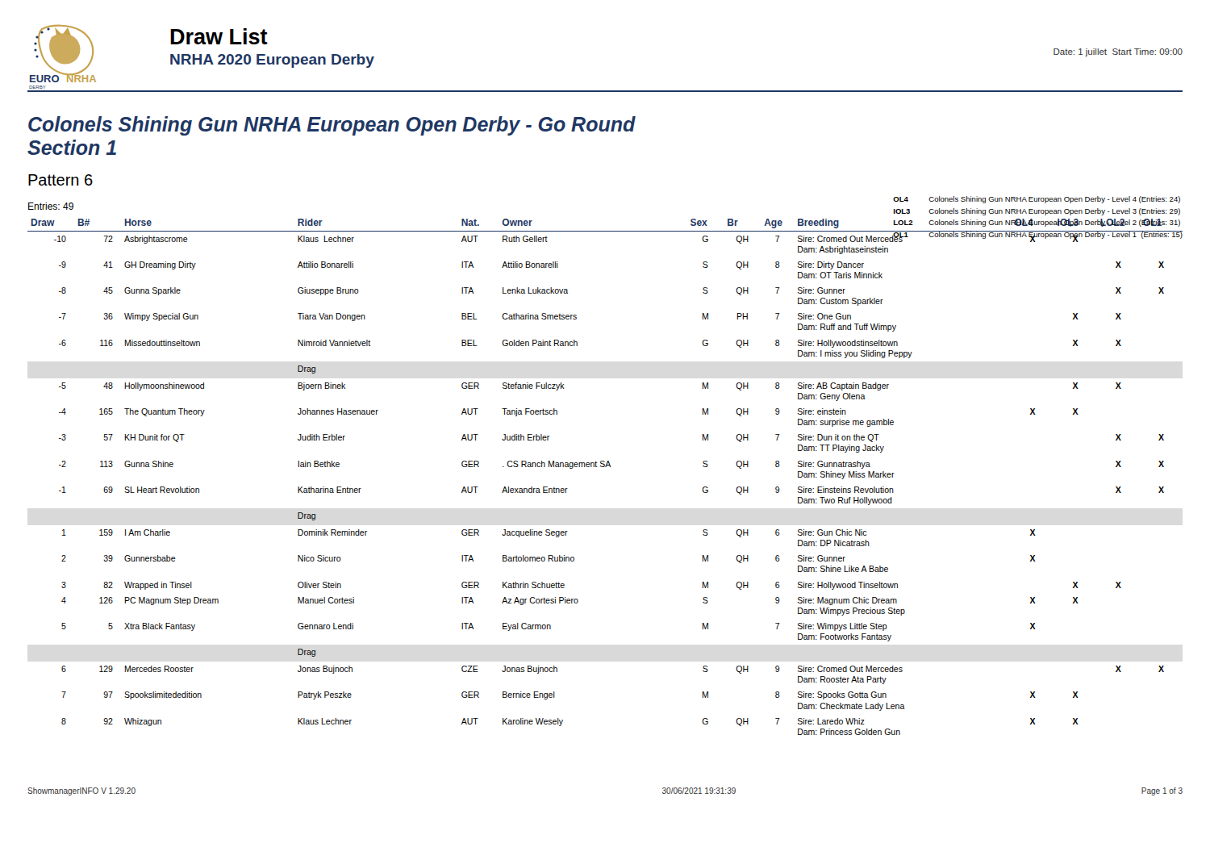EURO NRHA DERBY
Draw List
NRHA 2020 European Derby
Date: 1 juillet Start Time: 09:00
Colonels Shining Gun NRHA European Open Derby - Go Round
Section 1
Pattern 6
Entries: 49
| OL4 | Colonels Shining Gun NRHA European Open Derby - Level 4 (Entries: 24) |
| IOL3 | Colonels Shining Gun NRHA European Open Derby - Level 3 (Entries: 29) |
| LOL2 | Colonels Shining Gun NRHA European Open Derby - Level 2 (Entries: 31) |
| OL1 | Colonels Shining Gun NRHA European Open Derby - Level 1 (Entries: 15) |
| Draw | B# | Horse | Rider | Nat. | Owner | Sex | Br | Age | Breeding | OL4 | IOL3 | LOL2 | OL1 |
| --- | --- | --- | --- | --- | --- | --- | --- | --- | --- | --- | --- | --- | --- |
| -10 | 72 | Asbrightascrome | Klaus Lechner | AUT | Ruth Gellert | G | QH | 7 | Sire: Cromed Out Mercedes Dam: Asbrightaseinstein | X | X | | |
| -9 | 41 | GH Dreaming Dirty | Attilio Bonarelli | ITA | Attilio Bonarelli | S | QH | 8 | Sire: Dirty Dancer Dam: OT Taris Minnick | | | X | X |
| -8 | 45 | Gunna Sparkle | Giuseppe Bruno | ITA | Lenka Lukackova | S | QH | 7 | Sire: Gunner Dam: Custom Sparkler | | | X | X |
| -7 | 36 | Wimpy Special Gun | Tiara Van Dongen | BEL | Catharina Smetsers | M | PH | 7 | Sire: One Gun Dam: Ruff and Tuff Wimpy | | X | X | |
| -6 | 116 | Missedouttinseltown | Nimroid Vannietvelt | BEL | Golden Paint Ranch | G | QH | 8 | Sire: Hollywoodstinseltown Dam: I miss you Sliding Peppy | | X | X | |
| | | | Drag | | | | | | | | | | |
| -5 | 48 | Hollymoonshinewood | Bjoern Binek | GER | Stefanie Fulczyk | M | QH | 8 | Sire: AB Captain Badger Dam: Geny Olena | | X | X | |
| -4 | 165 | The Quantum Theory | Johannes Hasenauer | AUT | Tanja Foertsch | M | QH | 9 | Sire: einstein Dam: surprise me gamble | X | X | | |
| -3 | 57 | KH Dunit for QT | Judith Erbler | AUT | Judith Erbler | M | QH | 7 | Sire: Dun it on the QT Dam: TT Playing Jacky | | | X | X |
| -2 | 113 | Gunna Shine | Iain Bethke | GER | . CS Ranch Management SA | S | QH | 8 | Sire: Gunnatrashya Dam: Shiney Miss Marker | | | X | X |
| -1 | 69 | SL Heart Revolution | Katharina Entner | AUT | Alexandra Entner | G | QH | 9 | Sire: Einsteins Revolution Dam: Two Ruf Hollywood | | | X | X |
| | | | Drag | | | | | | | | | | |
| 1 | 159 | I Am Charlie | Dominik Reminder | GER | Jacqueline Seger | S | QH | 6 | Sire: Gun Chic Nic Dam: DP Nicatrash | X | | | |
| 2 | 39 | Gunnersbabe | Nico Sicuro | ITA | Bartolomeo Rubino | M | QH | 6 | Sire: Gunner Dam: Shine Like A Babe | X | | | |
| 3 | 82 | Wrapped in Tinsel | Oliver Stein | GER | Kathrin Schuette | M | QH | 6 | Sire: Hollywood Tinseltown | | X | X | |
| 4 | 126 | PC Magnum Step Dream | Manuel Cortesi | ITA | Az Agr Cortesi Piero | S | | 9 | Sire: Magnum Chic Dream Dam: Wimpys Precious Step | X | X | | |
| 5 | 5 | Xtra Black Fantasy | Gennaro Lendi | ITA | Eyal Carmon | M | | 7 | Sire: Wimpys Little Step Dam: Footworks Fantasy | X | | | |
| | | | Drag | | | | | | | | | | |
| 6 | 129 | Mercedes Rooster | Jonas Bujnoch | CZE | Jonas Bujnoch | S | QH | 9 | Sire: Cromed Out Mercedes Dam: Rooster Ata Party | | | X | X |
| 7 | 97 | Spookslimitededition | Patryk Peszke | GER | Bernice Engel | M | | 8 | Sire: Spooks Gotta Gun Dam: Checkmate Lady Lena | X | X | | |
| 8 | 92 | Whizagun | Klaus Lechner | AUT | Karoline Wesely | G | QH | 7 | Sire: Laredo Whiz Dam: Princess Golden Gun | X | X | | |
ShowmanagerINFO V 1.29.20
30/06/2021 19:31:39
Page 1 of 3